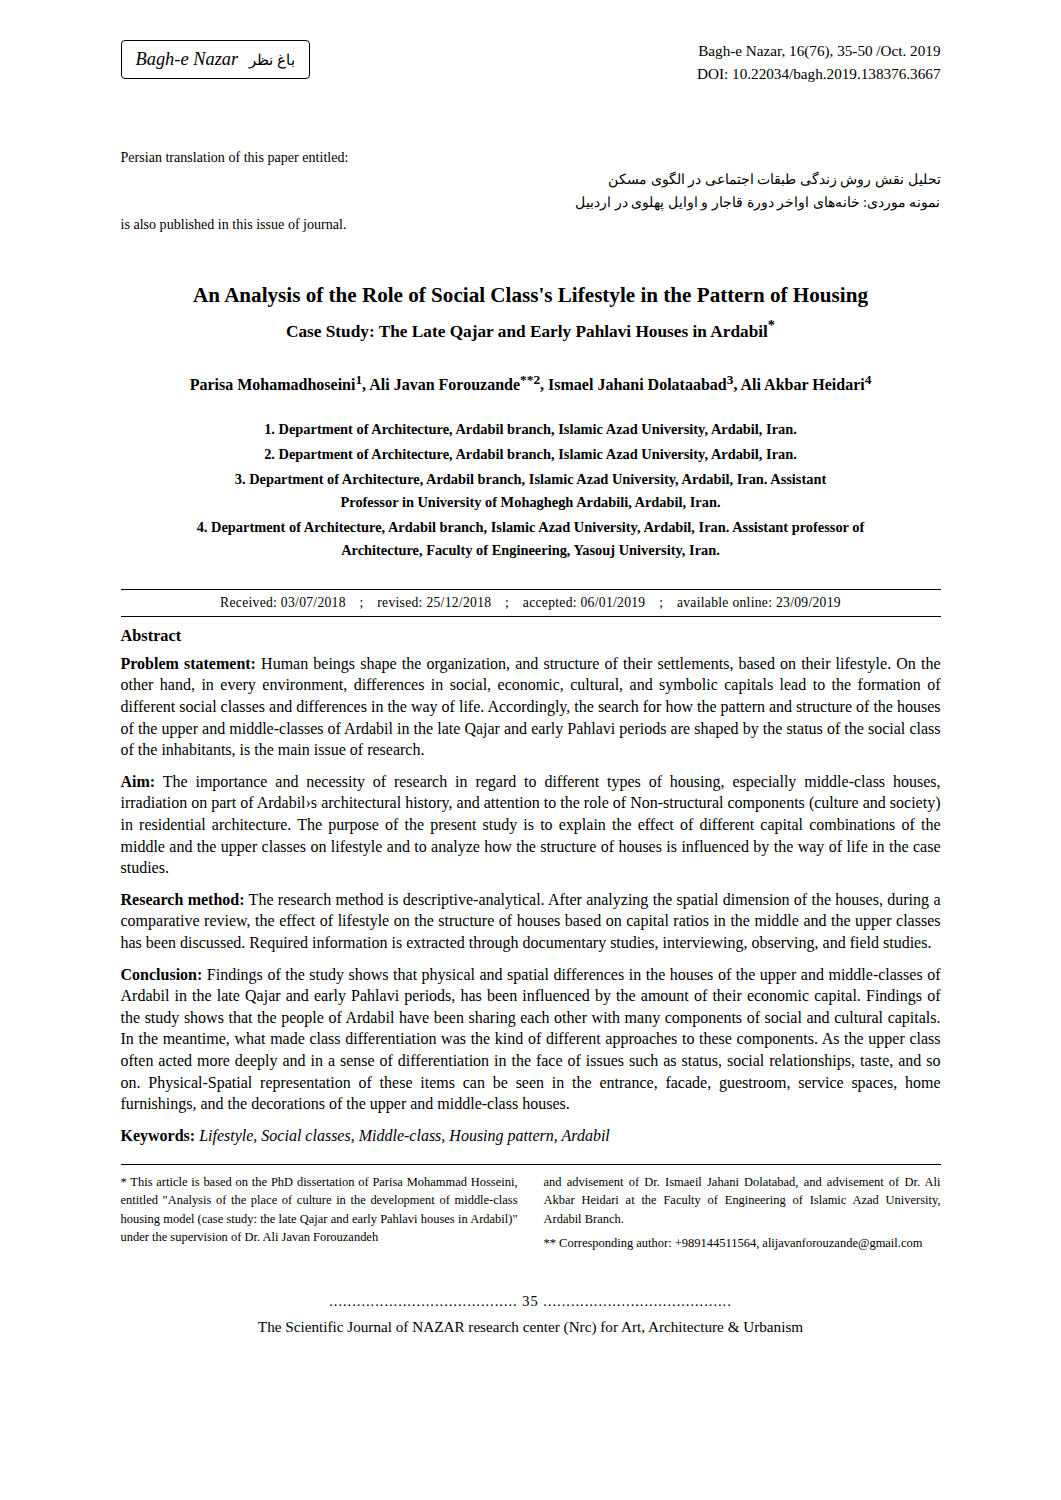Bagh-e Nazar باغ نظر
Bagh-e Nazar, 16(76), 35-50 /Oct. 2019
DOI: 10.22034/bagh.2019.138376.3667
Persian translation of this paper entitled:
تحلیل نقش روش زندگی طبقات اجتماعی در الگوی مسکن
نمونه موردی: خانه‌های اواخر دورة قاجار و اوایل پهلوی در اردبیل
is also published in this issue of journal.
An Analysis of the Role of Social Class's Lifestyle in the Pattern of Housing
Case Study: The Late Qajar and Early Pahlavi Houses in Ardabil*
Parisa Mohamadhoseini1, Ali Javan Forouzande**2, Ismael Jahani Dolataabad3, Ali Akbar Heidari4
1. Department of Architecture, Ardabil branch, Islamic Azad University, Ardabil, Iran.
2. Department of Architecture, Ardabil branch, Islamic Azad University, Ardabil, Iran.
3. Department of Architecture, Ardabil branch, Islamic Azad University, Ardabil, Iran. Assistant
Professor in University of Mohaghegh Ardabili, Ardabil, Iran.
4. Department of Architecture, Ardabil branch, Islamic Azad University, Ardabil, Iran. Assistant professor of
Architecture, Faculty of Engineering, Yasouj University, Iran.
Received: 03/07/2018 ; revised: 25/12/2018 ; accepted: 06/01/2019 ; available online: 23/09/2019
Abstract
Problem statement: Human beings shape the organization, and structure of their settlements, based on their lifestyle. On the other hand, in every environment, differences in social, economic, cultural, and symbolic capitals lead to the formation of different social classes and differences in the way of life. Accordingly, the search for how the pattern and structure of the houses of the upper and middle-classes of Ardabil in the late Qajar and early Pahlavi periods are shaped by the status of the social class of the inhabitants, is the main issue of research.
Aim: The importance and necessity of research in regard to different types of housing, especially middle-class houses, irradiation on part of Ardabil›s architectural history, and attention to the role of Non-structural components (culture and society) in residential architecture. The purpose of the present study is to explain the effect of different capital combinations of the middle and the upper classes on lifestyle and to analyze how the structure of houses is influenced by the way of life in the case studies.
Research method: The research method is descriptive-analytical. After analyzing the spatial dimension of the houses, during a comparative review, the effect of lifestyle on the structure of houses based on capital ratios in the middle and the upper classes has been discussed. Required information is extracted through documentary studies, interviewing, observing, and field studies.
Conclusion: Findings of the study shows that physical and spatial differences in the houses of the upper and middle-classes of Ardabil in the late Qajar and early Pahlavi periods, has been influenced by the amount of their economic capital. Findings of the study shows that the people of Ardabil have been sharing each other with many components of social and cultural capitals. In the meantime, what made class differentiation was the kind of different approaches to these components. As the upper class often acted more deeply and in a sense of differentiation in the face of issues such as status, social relationships, taste, and so on. Physical-Spatial representation of these items can be seen in the entrance, facade, guestroom, service spaces, home furnishings, and the decorations of the upper and middle-class houses.
Keywords: Lifestyle, Social classes, Middle-class, Housing pattern, Ardabil
* This article is based on the PhD dissertation of Parisa Mohammad Hosseini, entitled "Analysis of the place of culture in the development of middle-class housing model (case study: the late Qajar and early Pahlavi houses in Ardabil)" under the supervision of Dr. Ali Javan Forouzandeh
and advisement of Dr. Ismaeil Jahani Dolatabad, and advisement of Dr. Ali Akbar Heidari at the Faculty of Engineering of Islamic Azad University, Ardabil Branch.
** Corresponding author: +989144511564, alijavanforouzande@gmail.com
......................................... 35 .........................................
The Scientific Journal of NAZAR research center (Nrc) for Art, Architecture & Urbanism